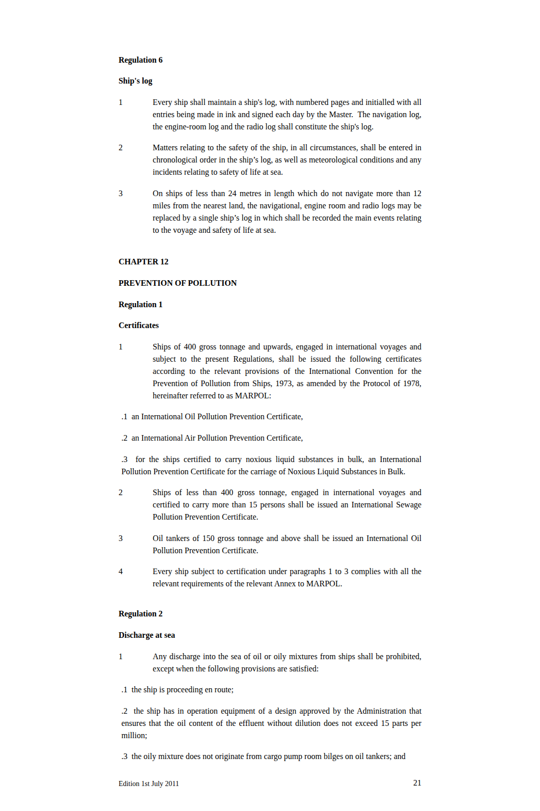Regulation 6
Ship's log
1
Every ship shall maintain a ship's log, with numbered pages and initialled with all entries being made in ink and signed each day by the Master. The navigation log, the engine-room log and the radio log shall constitute the ship's log.
2
Matters relating to the safety of the ship, in all circumstances, shall be entered in chronological order in the ship’s log, as well as meteorological conditions and any incidents relating to safety of life at sea.
3
On ships of less than 24 metres in length which do not navigate more than 12 miles from the nearest land, the navigational, engine room and radio logs may be replaced by a single ship’s log in which shall be recorded the main events relating to the voyage and safety of life at sea.
CHAPTER 12
PREVENTION OF POLLUTION
Regulation 1
Certificates
1
Ships of 400 gross tonnage and upwards, engaged in international voyages and subject to the present Regulations, shall be issued the following certificates according to the relevant provisions of the International Convention for the Prevention of Pollution from Ships, 1973, as amended by the Protocol of 1978, hereinafter referred to as MARPOL:
.1 an International Oil Pollution Prevention Certificate,
.2 an International Air Pollution Prevention Certificate,
.3 for the ships certified to carry noxious liquid substances in bulk, an International Pollution Prevention Certificate for the carriage of Noxious Liquid Substances in Bulk.
2
Ships of less than 400 gross tonnage, engaged in international voyages and certified to carry more than 15 persons shall be issued an International Sewage Pollution Prevention Certificate.
3
Oil tankers of 150 gross tonnage and above shall be issued an International Oil Pollution Prevention Certificate.
4
Every ship subject to certification under paragraphs 1 to 3 complies with all the relevant requirements of the relevant Annex to MARPOL.
Regulation 2
Discharge at sea
1
Any discharge into the sea of oil or oily mixtures from ships shall be prohibited, except when the following provisions are satisfied:
.1 the ship is proceeding en route;
.2 the ship has in operation equipment of a design approved by the Administration that ensures that the oil content of the effluent without dilution does not exceed 15 parts per million;
.3 the oily mixture does not originate from cargo pump room bilges on oil tankers; and
Edition 1st July 2011 21